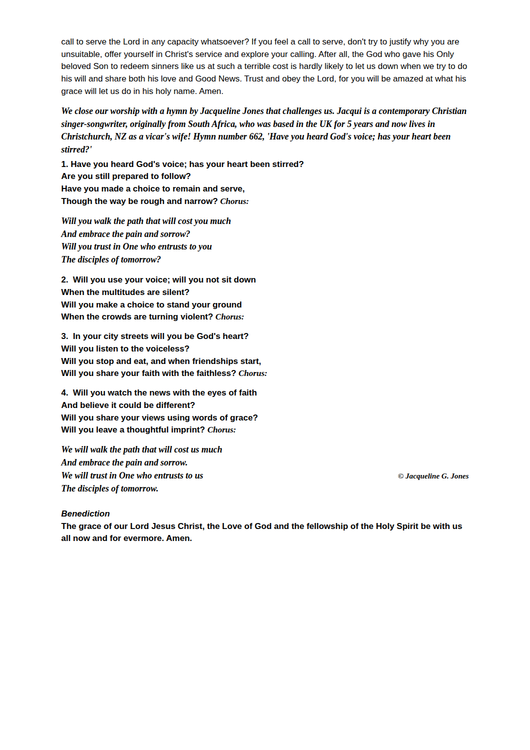call to serve the Lord in any capacity whatsoever? If you feel a call to serve, don't try to justify why you are unsuitable, offer yourself in Christ's service and explore your calling. After all, the God who gave his Only beloved Son to redeem sinners like us at such a terrible cost is hardly likely to let us down when we try to do his will and share both his love and Good News. Trust and obey the Lord, for you will be amazed at what his grace will let us do in his holy name. Amen.
We close our worship with a hymn by Jacqueline Jones that challenges us. Jacqui is a contemporary Christian singer-songwriter, originally from South Africa, who was based in the UK for 5 years and now lives in Christchurch, NZ as a vicar's wife! Hymn number 662, 'Have you heard God's voice; has your heart been stirred?'
1. Have you heard God's voice; has your heart been stirred?
Are you still prepared to follow?
Have you made a choice to remain and serve,
Though the way be rough and narrow? Chorus:
Will you walk the path that will cost you much
And embrace the pain and sorrow?
Will you trust in One who entrusts to you
The disciples of tomorrow?
2. Will you use your voice; will you not sit down
When the multitudes are silent?
Will you make a choice to stand your ground
When the crowds are turning violent? Chorus:
3. In your city streets will you be God's heart?
Will you listen to the voiceless?
Will you stop and eat, and when friendships start,
Will you share your faith with the faithless? Chorus:
4. Will you watch the news with the eyes of faith
And believe it could be different?
Will you share your views using words of grace?
Will you leave a thoughtful imprint? Chorus:
We will walk the path that will cost us much
And embrace the pain and sorrow.
We will trust in One who entrusts to us
The disciples of tomorrow. © Jacqueline G. Jones
Benediction
The grace of our Lord Jesus Christ, the Love of God and the fellowship of the Holy Spirit be with us all now and for evermore. Amen.